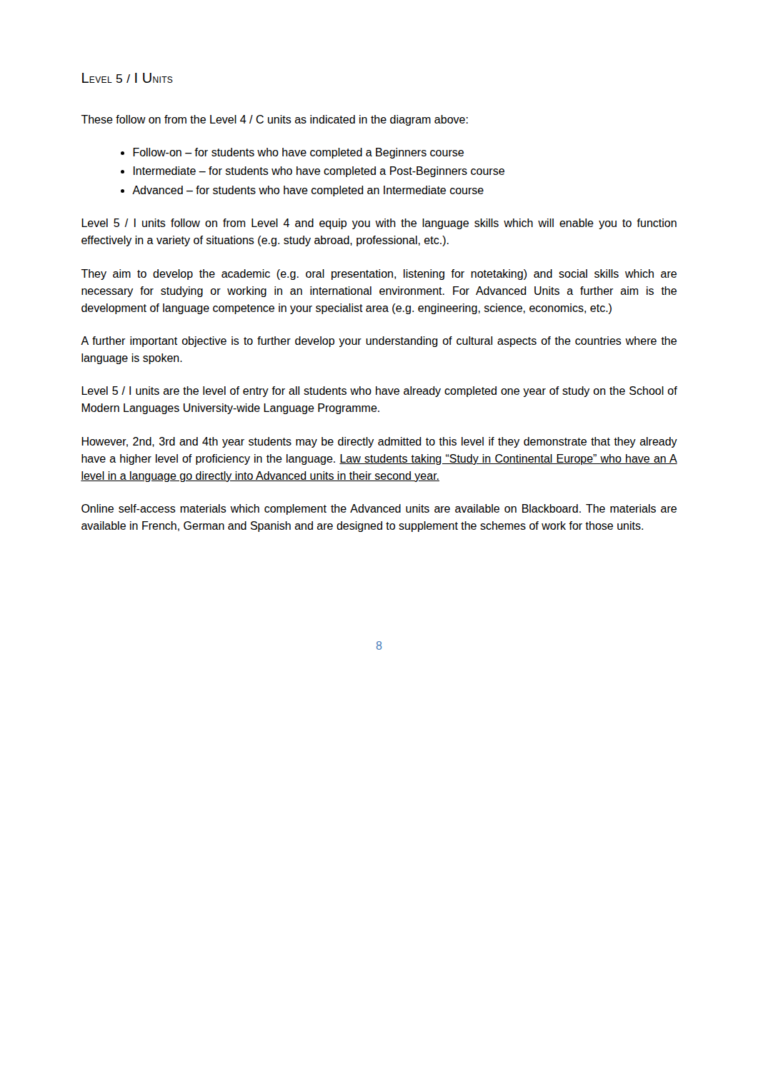Level 5 / I Units
These follow on from the Level 4 / C units as indicated in the diagram above:
Follow-on – for students who have completed a Beginners course
Intermediate – for students who have completed a Post-Beginners course
Advanced – for students who have completed an Intermediate course
Level 5 / I units follow on from Level 4 and equip you with the language skills which will enable you to function effectively in a variety of situations (e.g. study abroad, professional, etc.).
They aim to develop the academic (e.g. oral presentation, listening for notetaking) and social skills which are necessary for studying or working in an international environment. For Advanced Units a further aim is the development of language competence in your specialist area (e.g. engineering, science, economics, etc.)
A further important objective is to further develop your understanding of cultural aspects of the countries where the language is spoken.
Level 5 / I units are the level of entry for all students who have already completed one year of study on the School of Modern Languages University-wide Language Programme.
However, 2nd, 3rd and 4th year students may be directly admitted to this level if they demonstrate that they already have a higher level of proficiency in the language. Law students taking “Study in Continental Europe” who have an A level in a language go directly into Advanced units in their second year.
Online self-access materials which complement the Advanced units are available on Blackboard. The materials are available in French, German and Spanish and are designed to supplement the schemes of work for those units.
8